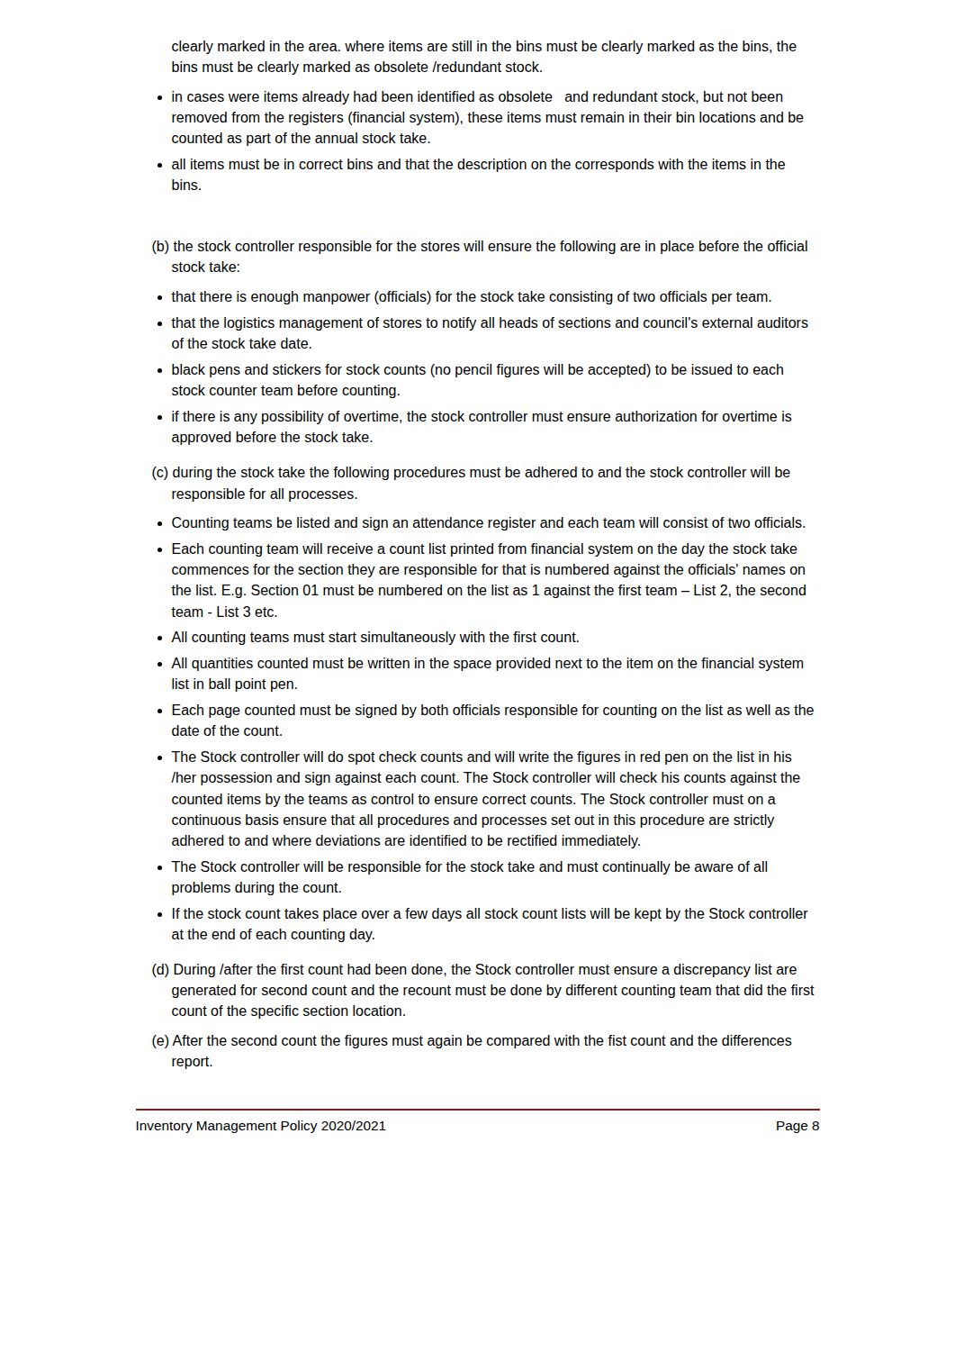clearly marked in the area. where items are still in the bins must be clearly marked as the bins, the bins must be clearly marked as obsolete /redundant stock.
in cases were items already had been identified as obsolete and redundant stock, but not been removed from the registers (financial system), these items must remain in their bin locations and be counted as part of the annual stock take.
all items must be in correct bins and that the description on the corresponds with the items in the bins.
(b) the stock controller responsible for the stores will ensure the following are in place before the official stock take:
that there is enough manpower (officials) for the stock take consisting of two officials per team.
that the logistics management of stores to notify all heads of sections and council's external auditors of the stock take date.
black pens and stickers for stock counts (no pencil figures will be accepted) to be issued to each stock counter team before counting.
if there is any possibility of overtime, the stock controller must ensure authorization for overtime is approved before the stock take.
(c) during the stock take the following procedures must be adhered to and the stock controller will be responsible for all processes.
Counting teams be listed and sign an attendance register and each team will consist of two officials.
Each counting team will receive a count list printed from financial system on the day the stock take commences for the section they are responsible for that is numbered against the officials' names on the list. E.g. Section 01 must be numbered on the list as 1 against the first team – List 2, the second team - List 3 etc.
All counting teams must start simultaneously with the first count.
All quantities counted must be written in the space provided next to the item on the financial system list in ball point pen.
Each page counted must be signed by both officials responsible for counting on the list as well as the date of the count.
The Stock controller will do spot check counts and will write the figures in red pen on the list in his /her possession and sign against each count. The Stock controller will check his counts against the counted items by the teams as control to ensure correct counts. The Stock controller must on a continuous basis ensure that all procedures and processes set out in this procedure are strictly adhered to and where deviations are identified to be rectified immediately.
The Stock controller will be responsible for the stock take and must continually be aware of all problems during the count.
If the stock count takes place over a few days all stock count lists will be kept by the Stock controller at the end of each counting day.
(d) During /after the first count had been done, the Stock controller must ensure a discrepancy list are generated for second count and the recount must be done by different counting team that did the first count of the specific section location.
(e) After the second count the figures must again be compared with the fist count and the differences report.
Inventory Management Policy 2020/2021 Page 8